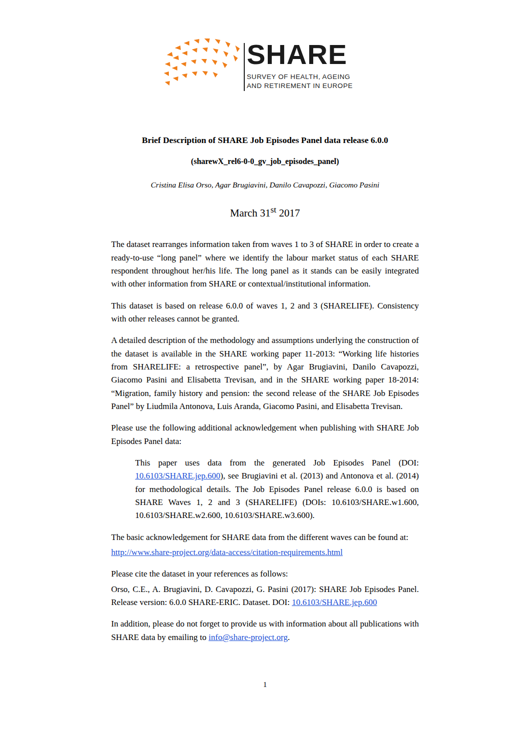SHARE SURVEY OF HEALTH, AGEING AND RETIREMENT IN EUROPE
Brief Description of SHARE Job Episodes Panel data release 6.0.0
(sharewX_rel6-0-0_gv_job_episodes_panel)
Cristina Elisa Orso, Agar Brugiavini, Danilo Cavapozzi, Giacomo Pasini
March 31st 2017
The dataset rearranges information taken from waves 1 to 3 of SHARE in order to create a ready-to-use “long panel” where we identify the labour market status of each SHARE respondent throughout her/his life. The long panel as it stands can be easily integrated with other information from SHARE or contextual/institutional information.
This dataset is based on release 6.0.0 of waves 1, 2 and 3 (SHARELIFE). Consistency with other releases cannot be granted.
A detailed description of the methodology and assumptions underlying the construction of the dataset is available in the SHARE working paper 11-2013: “Working life histories from SHARELIFE: a retrospective panel”, by Agar Brugiavini, Danilo Cavapozzi, Giacomo Pasini and Elisabetta Trevisan, and in the SHARE working paper 18-2014: “Migration, family history and pension: the second release of the SHARE Job Episodes Panel” by Liudmila Antonova, Luis Aranda, Giacomo Pasini, and Elisabetta Trevisan.
Please use the following additional acknowledgement when publishing with SHARE Job Episodes Panel data:
This paper uses data from the generated Job Episodes Panel (DOI: 10.6103/SHARE.jep.600), see Brugiavini et al. (2013) and Antonova et al. (2014) for methodological details. The Job Episodes Panel release 6.0.0 is based on SHARE Waves 1, 2 and 3 (SHARELIFE) (DOIs: 10.6103/SHARE.w1.600, 10.6103/SHARE.w2.600, 10.6103/SHARE.w3.600).
The basic acknowledgement for SHARE data from the different waves can be found at:
http://www.share-project.org/data-access/citation-requirements.html
Please cite the dataset in your references as follows:
Orso, C.E., A. Brugiavini, D. Cavapozzi, G. Pasini (2017): SHARE Job Episodes Panel. Release version: 6.0.0 SHARE-ERIC. Dataset. DOI: 10.6103/SHARE.jep.600
In addition, please do not forget to provide us with information about all publications with SHARE data by emailing to info@share-project.org.
1